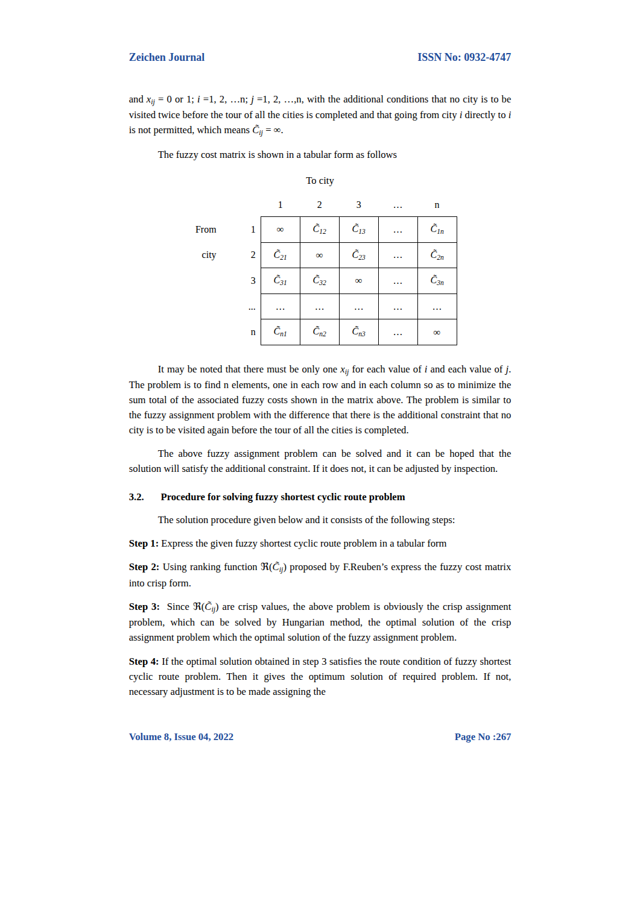Zeichen Journal ISSN No: 0932-4747
and xij = 0 or 1; i =1, 2, …n; j =1, 2, …,n, with the additional conditions that no city is to be visited twice before the tour of all the cities is completed and that going from city i directly to i is not permitted, which means C̃ij = ∞.
The fuzzy cost matrix is shown in a tabular form as follows
To city
| | | 1 | 2 | 3 | … | n |
| From | 1 | ∞ | C̃ 12 | C̃ 13 | … | C̃ 1n |
| city | 2 | C̃ 21 | ∞ | C̃ 23 | … | C̃ 2n |
| | 3 | C̃ 31 | C̃ 32 | ∞ | … | C̃ 3n |
| | ... | … | … | … | … | … |
| | n | C̃ n1 | C̃ n2 | C̃ n3 | … | ∞ |
It may be noted that there must be only one xij for each value of i and each value of j. The problem is to find n elements, one in each row and in each column so as to minimize the sum total of the associated fuzzy costs shown in the matrix above. The problem is similar to the fuzzy assignment problem with the difference that there is the additional constraint that no city is to be visited again before the tour of all the cities is completed.
The above fuzzy assignment problem can be solved and it can be hoped that the solution will satisfy the additional constraint. If it does not, it can be adjusted by inspection.
3.2. Procedure for solving fuzzy shortest cyclic route problem
The solution procedure given below and it consists of the following steps:
Step 1: Express the given fuzzy shortest cyclic route problem in a tabular form
Step 2: Using ranking function ℜ(C̃ij) proposed by F.Reuben’s express the fuzzy cost matrix into crisp form.
Step 3: Since ℜ(C̃ij) are crisp values, the above problem is obviously the crisp assignment problem, which can be solved by Hungarian method, the optimal solution of the crisp assignment problem which the optimal solution of the fuzzy assignment problem.
Step 4: If the optimal solution obtained in step 3 satisfies the route condition of fuzzy shortest cyclic route problem. Then it gives the optimum solution of required problem. If not, necessary adjustment is to be made assigning the
Volume 8, Issue 04, 2022 Page No :267